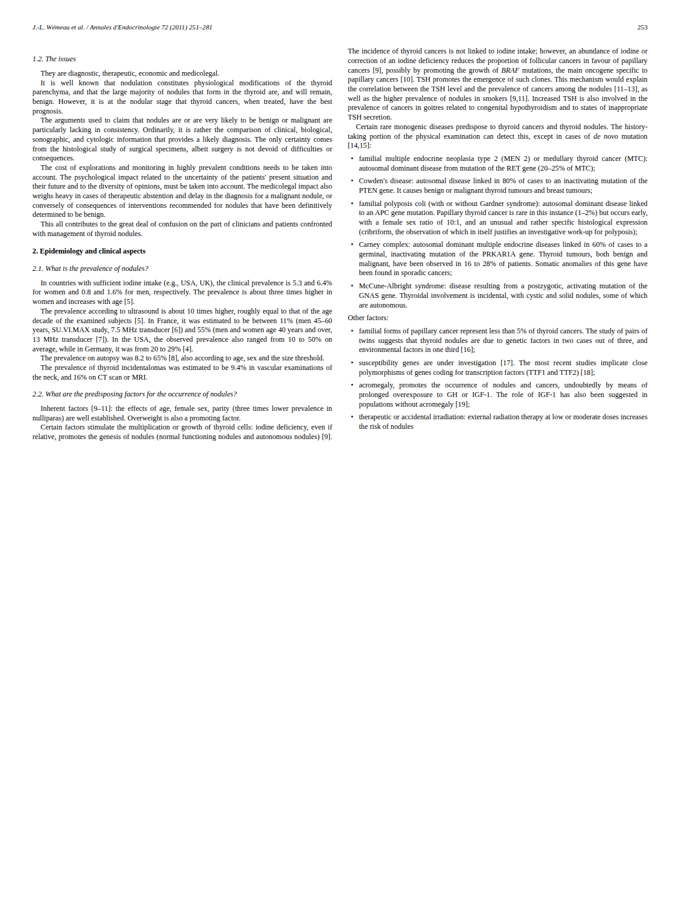J.-L. Wémeau et al. / Annales d'Endocrinologie 72 (2011) 251–281 253
1.2. The issues
They are diagnostic, therapeutic, economic and medicolegal.
It is well known that nodulation constitutes physiological modifications of the thyroid parenchyma, and that the large majority of nodules that form in the thyroid are, and will remain, benign. However, it is at the nodular stage that thyroid cancers, when treated, have the best prognosis.
The arguments used to claim that nodules are or are very likely to be benign or malignant are particularly lacking in consistency. Ordinarily, it is rather the comparison of clinical, biological, sonographic, and cytologic information that provides a likely diagnosis. The only certainty comes from the histological study of surgical specimens, albeit surgery is not devoid of difficulties or consequences.
The cost of explorations and monitoring in highly prevalent conditions needs to be taken into account. The psychological impact related to the uncertainty of the patients' present situation and their future and to the diversity of opinions, must be taken into account. The medicolegal impact also weighs heavy in cases of therapeutic abstention and delay in the diagnosis for a malignant nodule, or conversely of consequences of interventions recommended for nodules that have been definitively determined to be benign.
This all contributes to the great deal of confusion on the part of clinicians and patients confronted with management of thyroid nodules.
2. Epidemiology and clinical aspects
2.1. What is the prevalence of nodules?
In countries with sufficient iodine intake (e.g., USA, UK), the clinical prevalence is 5.3 and 6.4% for women and 0.8 and 1.6% for men, respectively. The prevalence is about three times higher in women and increases with age [5].
The prevalence according to ultrasound is about 10 times higher, roughly equal to that of the age decade of the examined subjects [5]. In France, it was estimated to be between 11% (men 45–60 years, SU.VI.MAX study, 7.5 MHz transducer [6]) and 55% (men and women age 40 years and over, 13 MHz transducer [7]). In the USA, the observed prevalence also ranged from 10 to 50% on average, while in Germany, it was from 20 to 29% [4].
The prevalence on autopsy was 8.2 to 65% [8], also according to age, sex and the size threshold.
The prevalence of thyroid incidentalomas was estimated to be 9.4% in vascular examinations of the neck, and 16% on CT scan or MRI.
2.2. What are the predisposing factors for the occurrence of nodules?
Inherent factors [9–11]: the effects of age, female sex, parity (three times lower prevalence in nulliparas) are well established. Overweight is also a promoting factor.
Certain factors stimulate the multiplication or growth of thyroid cells: iodine deficiency, even if relative, promotes the genesis of nodules (normal functioning nodules and autonomous nodules) [9]. The incidence of thyroid cancers is not linked to iodine intake; however, an abundance of iodine or correction of an iodine deficiency reduces the proportion of follicular cancers in favour of papillary cancers [9], possibly by promoting the growth of BRAF mutations, the main oncogene specific to papillary cancers [10]. TSH promotes the emergence of such clones. This mechanism would explain the correlation between the TSH level and the prevalence of cancers among the nodules [11–13], as well as the higher prevalence of nodules in smokers [9,11]. Increased TSH is also involved in the prevalence of cancers in goitres related to congenital hypothyroidism and to states of inappropriate TSH secretion.
Certain rare monogenic diseases predispose to thyroid cancers and thyroid nodules. The history-taking portion of the physical examination can detect this, except in cases of de novo mutation [14,15]:
familial multiple endocrine neoplasia type 2 (MEN 2) or medullary thyroid cancer (MTC): autosomal dominant disease from mutation of the RET gene (20–25% of MTC);
Cowden's disease: autosomal disease linked in 80% of cases to an inactivating mutation of the PTEN gene. It causes benign or malignant thyroid tumours and breast tumours;
familial polyposis coli (with or without Gardner syndrome): autosomal dominant disease linked to an APC gene mutation. Papillary thyroid cancer is rare in this instance (1–2%) but occurs early, with a female sex ratio of 10:1, and an unusual and rather specific histological expression (cribriform, the observation of which in itself justifies an investigative work-up for polyposis);
Carney complex: autosomal dominant multiple endocrine diseases linked in 60% of cases to a germinal, inactivating mutation of the PRKAR1A gene. Thyroid tumours, both benign and malignant, have been observed in 16 to 28% of patients. Somatic anomalies of this gene have been found in sporadic cancers;
McCune-Albright syndrome: disease resulting from a postzygotic, activating mutation of the GNAS gene. Thyroidal involvement is incidental, with cystic and solid nodules, some of which are autonomous.
Other factors:
familial forms of papillary cancer represent less than 5% of thyroid cancers. The study of pairs of twins suggests that thyroid nodules are due to genetic factors in two cases out of three, and environmental factors in one third [16];
susceptibility genes are under investigation [17]. The most recent studies implicate close polymorphisms of genes coding for transcription factors (TTF1 and TTF2) [18];
acromegaly, promotes the occurrence of nodules and cancers, undoubtedly by means of prolonged overexposure to GH or IGF-1. The role of IGF-1 has also been suggested in populations without acromegaly [19];
therapeutic or accidental irradiation: external radiation therapy at low or moderate doses increases the risk of nodules